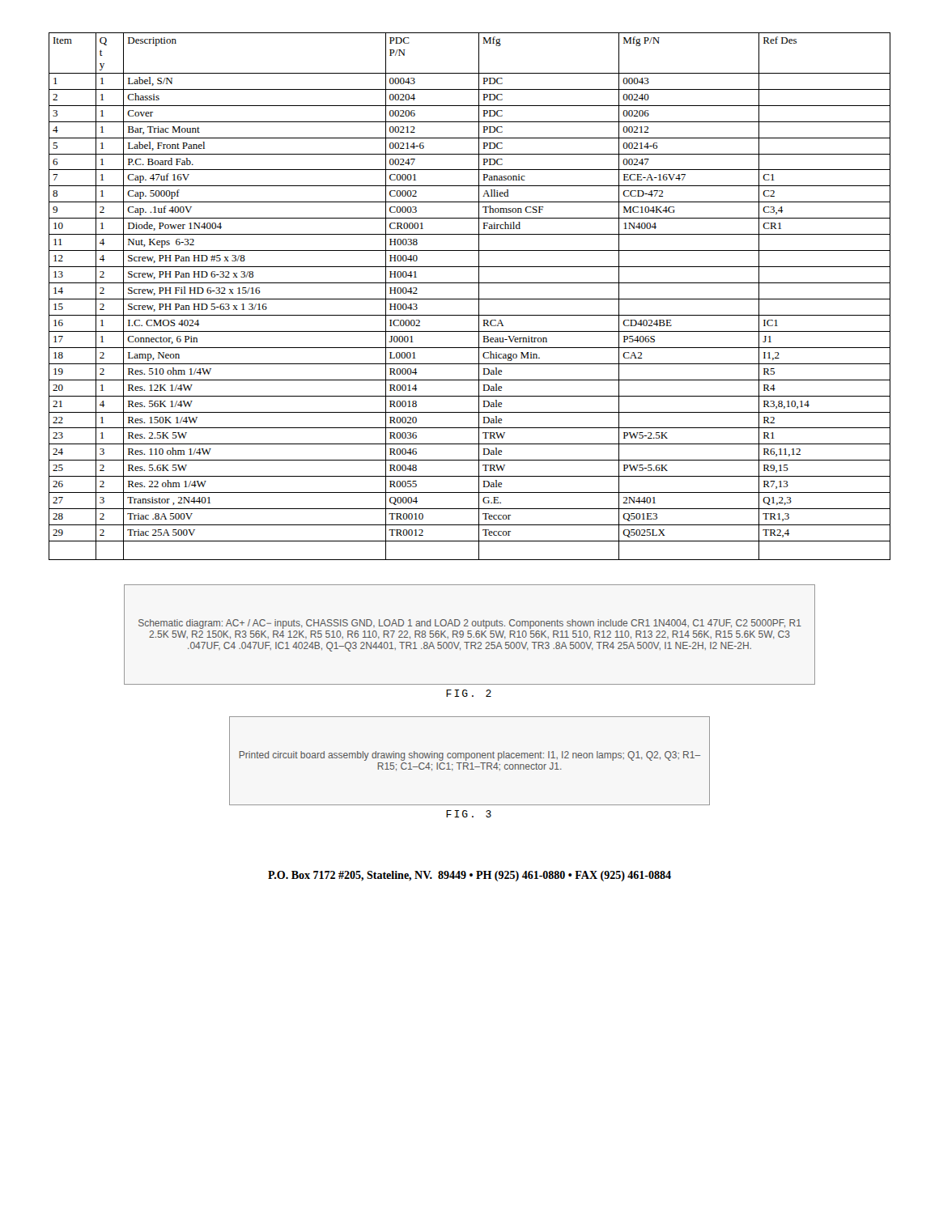| Item | Q t y | Description | PDC P/N | Mfg | Mfg P/N | Ref Des |
| --- | --- | --- | --- | --- | --- | --- |
| 1 | 1 | Label, S/N | 00043 | PDC | 00043 | |
| 2 | 1 | Chassis | 00204 | PDC | 00240 | |
| 3 | 1 | Cover | 00206 | PDC | 00206 | |
| 4 | 1 | Bar, Triac Mount | 00212 | PDC | 00212 | |
| 5 | 1 | Label, Front Panel | 00214-6 | PDC | 00214-6 | |
| 6 | 1 | P.C. Board Fab. | 00247 | PDC | 00247 | |
| 7 | 1 | Cap. 47uf 16V | C0001 | Panasonic | ECE-A-16V47 | C1 |
| 8 | 1 | Cap. 5000pf | C0002 | Allied | CCD-472 | C2 |
| 9 | 2 | Cap. .1uf 400V | C0003 | Thomson CSF | MC104K4G | C3,4 |
| 10 | 1 | Diode, Power 1N4004 | CR0001 | Fairchild | 1N4004 | CR1 |
| 11 | 4 | Nut, Keps 6-32 | H0038 | | | |
| 12 | 4 | Screw, PH Pan HD #5 x 3/8 | H0040 | | | |
| 13 | 2 | Screw, PH Pan HD 6-32 x 3/8 | H0041 | | | |
| 14 | 2 | Screw, PH Fil HD 6-32 x 15/16 | H0042 | | | |
| 15 | 2 | Screw, PH Pan HD 5-63 x 1 3/16 | H0043 | | | |
| 16 | 1 | I.C. CMOS 4024 | IC0002 | RCA | CD4024BE | IC1 |
| 17 | 1 | Connector, 6 Pin | J0001 | Beau-Vernitron | P5406S | J1 |
| 18 | 2 | Lamp, Neon | L0001 | Chicago Min. | CA2 | I1,2 |
| 19 | 2 | Res. 510 ohm 1/4W | R0004 | Dale | | R5 |
| 20 | 1 | Res. 12K 1/4W | R0014 | Dale | | R4 |
| 21 | 4 | Res. 56K 1/4W | R0018 | Dale | | R3,8,10,14 |
| 22 | 1 | Res. 150K 1/4W | R0020 | Dale | | R2 |
| 23 | 1 | Res. 2.5K 5W | R0036 | TRW | PW5-2.5K | R1 |
| 24 | 3 | Res. 110 ohm 1/4W | R0046 | Dale | | R6,11,12 |
| 25 | 2 | Res. 5.6K 5W | R0048 | TRW | PW5-5.6K | R9,15 |
| 26 | 2 | Res. 22 ohm 1/4W | R0055 | Dale | | R7,13 |
| 27 | 3 | Transistor , 2N4401 | Q0004 | G.E. | 2N4401 | Q1,2,3 |
| 28 | 2 | Triac .8A 500V | TR0010 | Teccor | Q501E3 | TR1,3 |
| 29 | 2 | Triac 25A 500V | TR0012 | Teccor | Q5025LX | TR2,4 |
Schematic diagram: AC+ / AC− inputs, CHASSIS GND, LOAD 1 and LOAD 2 outputs. Components shown include CR1 1N4004, C1 47UF, C2 5000PF, R1 2.5K 5W, R2 150K, R3 56K, R4 12K, R5 510, R6 110, R7 22, R8 56K, R9 5.6K 5W, R10 56K, R11 510, R12 110, R13 22, R14 56K, R15 5.6K 5W, C3 .047UF, C4 .047UF, IC1 4024B, Q1–Q3 2N4401, TR1 .8A 500V, TR2 25A 500V, TR3 .8A 500V, TR4 25A 500V, I1 NE-2H, I2 NE-2H.
FIG. 2
Printed circuit board assembly drawing showing component placement: I1, I2 neon lamps; Q1, Q2, Q3; R1–R15; C1–C4; IC1; TR1–TR4; connector J1.
FIG. 3
P.O. Box 7172 #205, Stateline, NV. 89449 • PH (925) 461-0880 • FAX (925) 461-0884